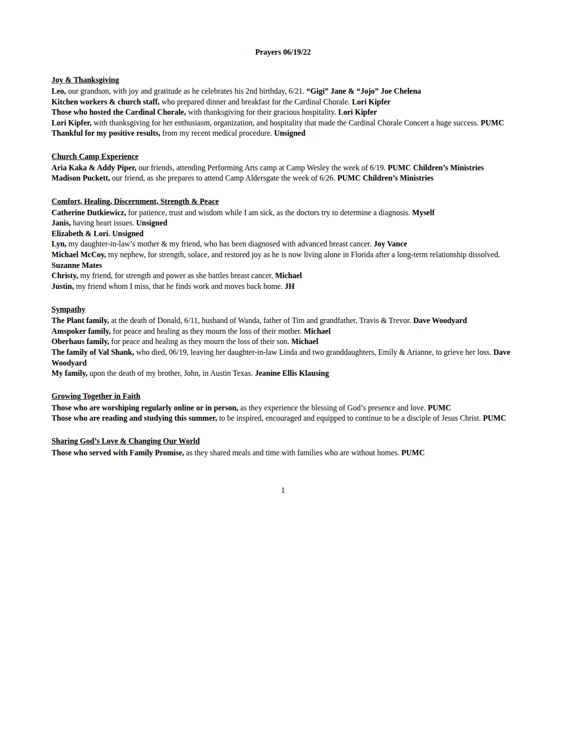Prayers 06/19/22
Joy & Thanksgiving
Leo, our grandson, with joy and gratitude as he celebrates his 2nd birthday, 6/21. “Gigi” Jane & “Jojo” Joe Chelena
Kitchen workers & church staff, who prepared dinner and breakfast for the Cardinal Chorale. Lori Kipfer
Those who hosted the Cardinal Chorale, with thanksgiving for their gracious hospitality. Lori Kipfer
Lori Kipfer, with thanksgiving for her enthusiasm, organization, and hospitality that made the Cardinal Chorale Concert a huge success. PUMC
Thankful for my positive results, from my recent medical procedure. Unsigned
Church Camp Experience
Aria Kaka & Addy Piper, our friends, attending Performing Arts camp at Camp Wesley the week of 6/19. PUMC Children’s Ministries
Madison Puckett, our friend, as she prepares to attend Camp Aldersgate the week of 6/26. PUMC Children’s Ministries
Comfort, Healing, Discernment, Strength & Peace
Catherine Dutkiewicz, for patience, trust and wisdom while I am sick, as the doctors try to determine a diagnosis. Myself
Janis, having heart issues. Unsigned
Elizabeth & Lori. Unsigned
Lyn, my daughter-in-law’s mother & my friend, who has been diagnosed with advanced breast cancer. Joy Vance
Michael McCoy, my nephew, for strength, solace, and restored joy as he is now living alone in Florida after a long-term relationship dissolved. Suzanne Mates
Christy, my friend, for strength and power as she battles breast cancer. Michael
Justin, my friend whom I miss, that he finds work and moves back home. JH
Sympathy
The Plant family, at the death of Donald, 6/11, husband of Wanda, father of Tim and grandfather, Travis & Trevor. Dave Woodyard
Amspoker family, for peace and healing as they mourn the loss of their mother. Michael
Oberhaus family, for peace and healing as they mourn the loss of their son. Michael
The family of Val Shank, who died, 06/19, leaving her daughter-in-law Linda and two granddaughters, Emily & Arianne, to grieve her loss. Dave Woodyard
My family, upon the death of my brother, John, in Austin Texas. Jeanine Ellis Klausing
Growing Together in Faith
Those who are worshiping regularly online or in person, as they experience the blessing of God’s presence and love. PUMC
Those who are reading and studying this summer, to be inspired, encouraged and equipped to continue to be a disciple of Jesus Christ. PUMC
Sharing God’s Love & Changing Our World
Those who served with Family Promise, as they shared meals and time with families who are without homes. PUMC
1